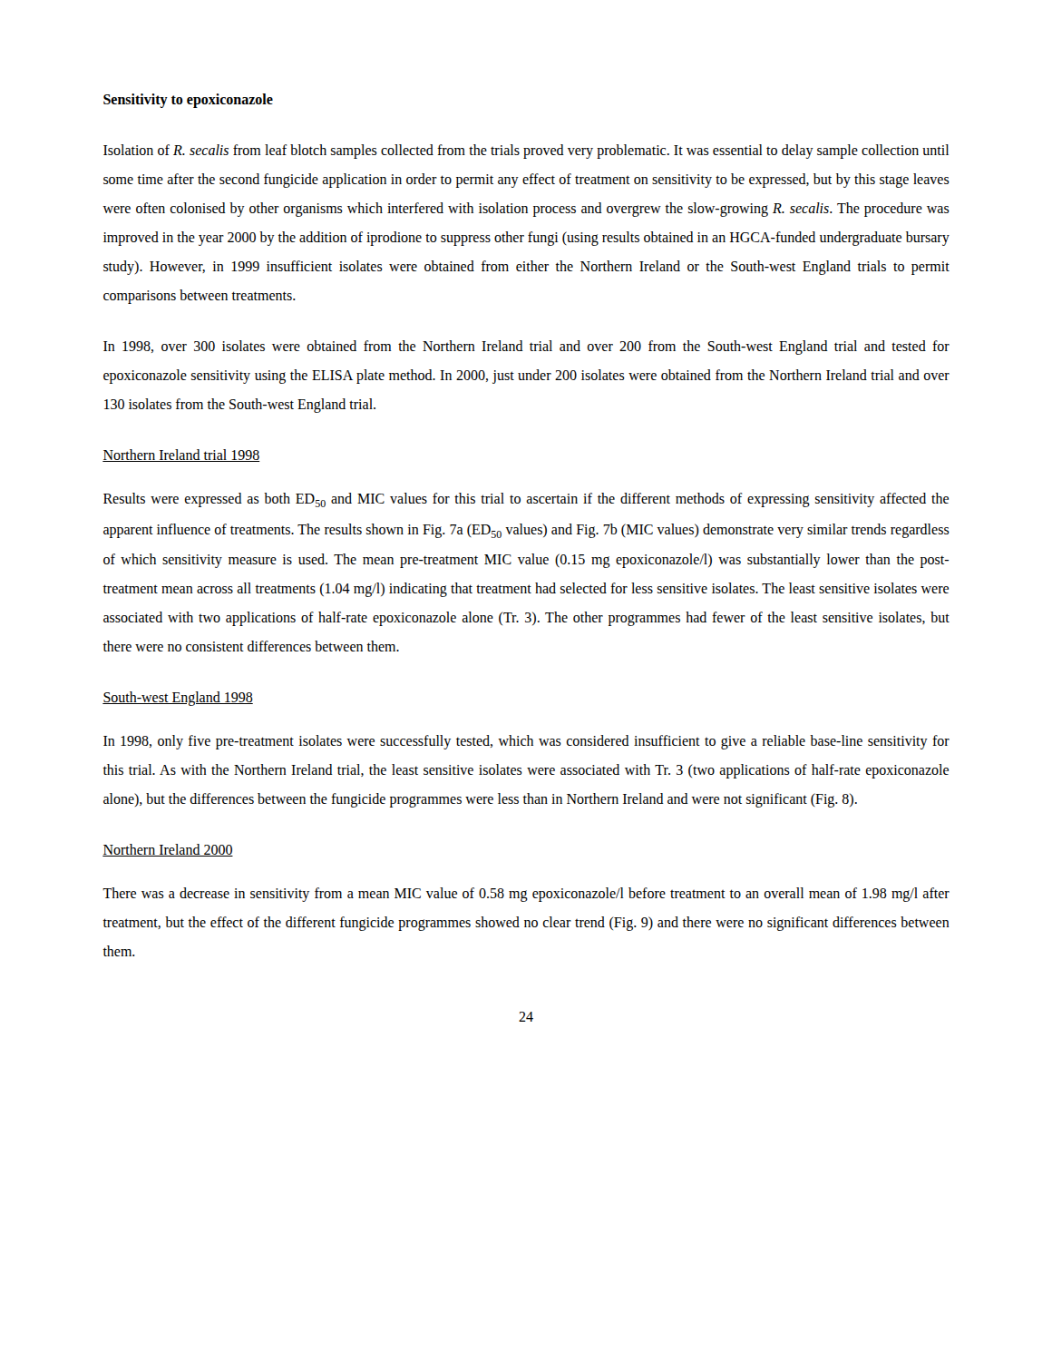Sensitivity to epoxiconazole
Isolation of R. secalis from leaf blotch samples collected from the trials proved very problematic. It was essential to delay sample collection until some time after the second fungicide application in order to permit any effect of treatment on sensitivity to be expressed, but by this stage leaves were often colonised by other organisms which interfered with isolation process and overgrew the slow-growing R. secalis. The procedure was improved in the year 2000 by the addition of iprodione to suppress other fungi (using results obtained in an HGCA-funded undergraduate bursary study). However, in 1999 insufficient isolates were obtained from either the Northern Ireland or the South-west England trials to permit comparisons between treatments.
In 1998, over 300 isolates were obtained from the Northern Ireland trial and over 200 from the South-west England trial and tested for epoxiconazole sensitivity using the ELISA plate method. In 2000, just under 200 isolates were obtained from the Northern Ireland trial and over 130 isolates from the South-west England trial.
Northern Ireland trial 1998
Results were expressed as both ED50 and MIC values for this trial to ascertain if the different methods of expressing sensitivity affected the apparent influence of treatments. The results shown in Fig. 7a (ED50 values) and Fig. 7b (MIC values) demonstrate very similar trends regardless of which sensitivity measure is used. The mean pre-treatment MIC value (0.15 mg epoxiconazole/l) was substantially lower than the post-treatment mean across all treatments (1.04 mg/l) indicating that treatment had selected for less sensitive isolates. The least sensitive isolates were associated with two applications of half-rate epoxiconazole alone (Tr. 3). The other programmes had fewer of the least sensitive isolates, but there were no consistent differences between them.
South-west England 1998
In 1998, only five pre-treatment isolates were successfully tested, which was considered insufficient to give a reliable base-line sensitivity for this trial. As with the Northern Ireland trial, the least sensitive isolates were associated with Tr. 3 (two applications of half-rate epoxiconazole alone), but the differences between the fungicide programmes were less than in Northern Ireland and were not significant (Fig. 8).
Northern Ireland 2000
There was a decrease in sensitivity from a mean MIC value of 0.58 mg epoxiconazole/l before treatment to an overall mean of 1.98 mg/l after treatment, but the effect of the different fungicide programmes showed no clear trend (Fig. 9) and there were no significant differences between them.
24